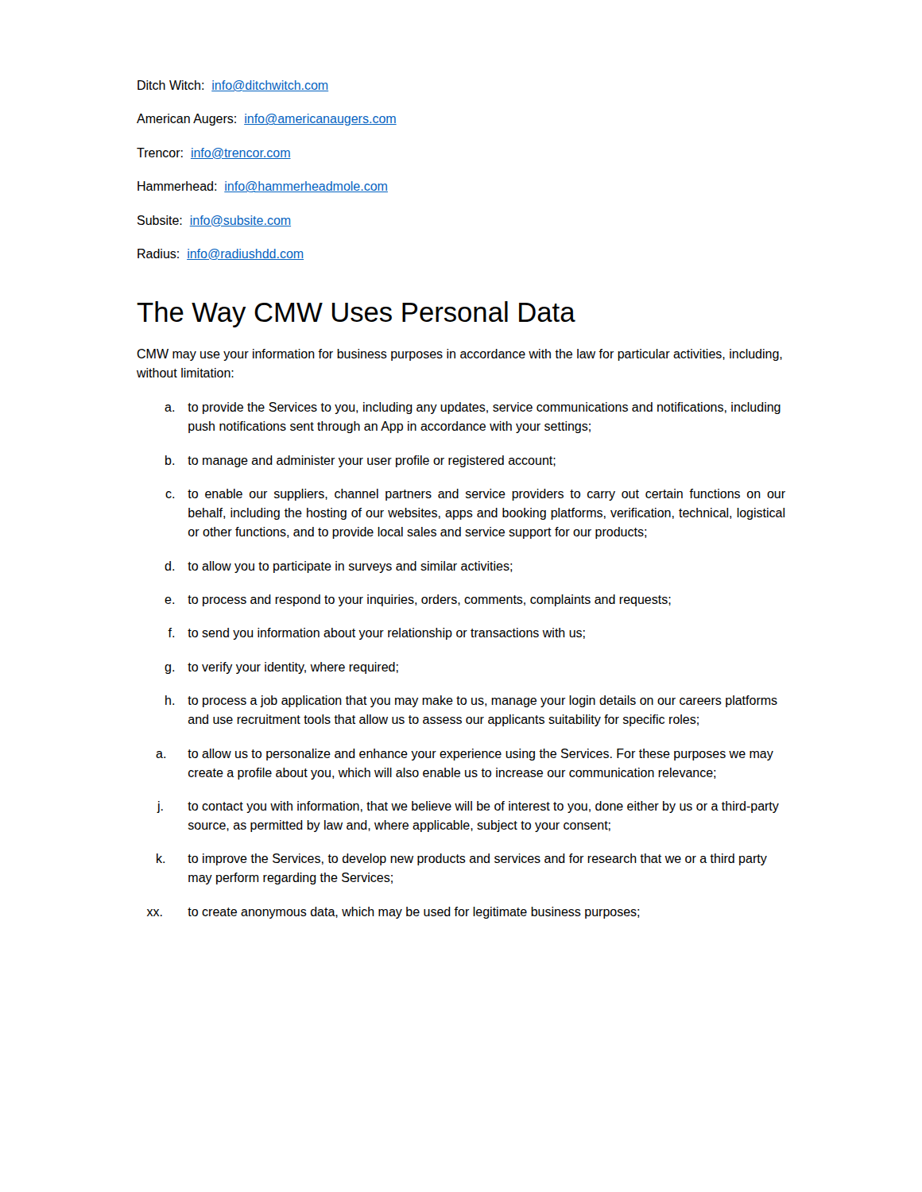Ditch Witch: info@ditchwitch.com
American Augers: info@americanaugers.com
Trencor: info@trencor.com
Hammerhead: info@hammerheadmole.com
Subsite: info@subsite.com
Radius: info@radiushdd.com
The Way CMW Uses Personal Data
CMW may use your information for business purposes in accordance with the law for particular activities, including, without limitation:
to provide the Services to you, including any updates, service communications and notifications, including push notifications sent through an App in accordance with your settings;
to manage and administer your user profile or registered account;
to enable our suppliers, channel partners and service providers to carry out certain functions on our behalf, including the hosting of our websites, apps and booking platforms, verification, technical, logistical or other functions, and to provide local sales and service support for our products;
to allow you to participate in surveys and similar activities;
to process and respond to your inquiries, orders, comments, complaints and requests;
to send you information about your relationship or transactions with us;
to verify your identity, where required;
to process a job application that you may make to us, manage your login details on our careers platforms and use recruitment tools that allow us to assess our applicants suitability for specific roles;
to allow us to personalize and enhance your experience using the Services. For these purposes we may create a profile about you, which will also enable us to increase our communication relevance;
to contact you with information, that we believe will be of interest to you, done either by us or a third-party source, as permitted by law and, where applicable, subject to your consent;
to improve the Services, to develop new products and services and for research that we or a third party may perform regarding the Services;
to create anonymous data, which may be used for legitimate business purposes;